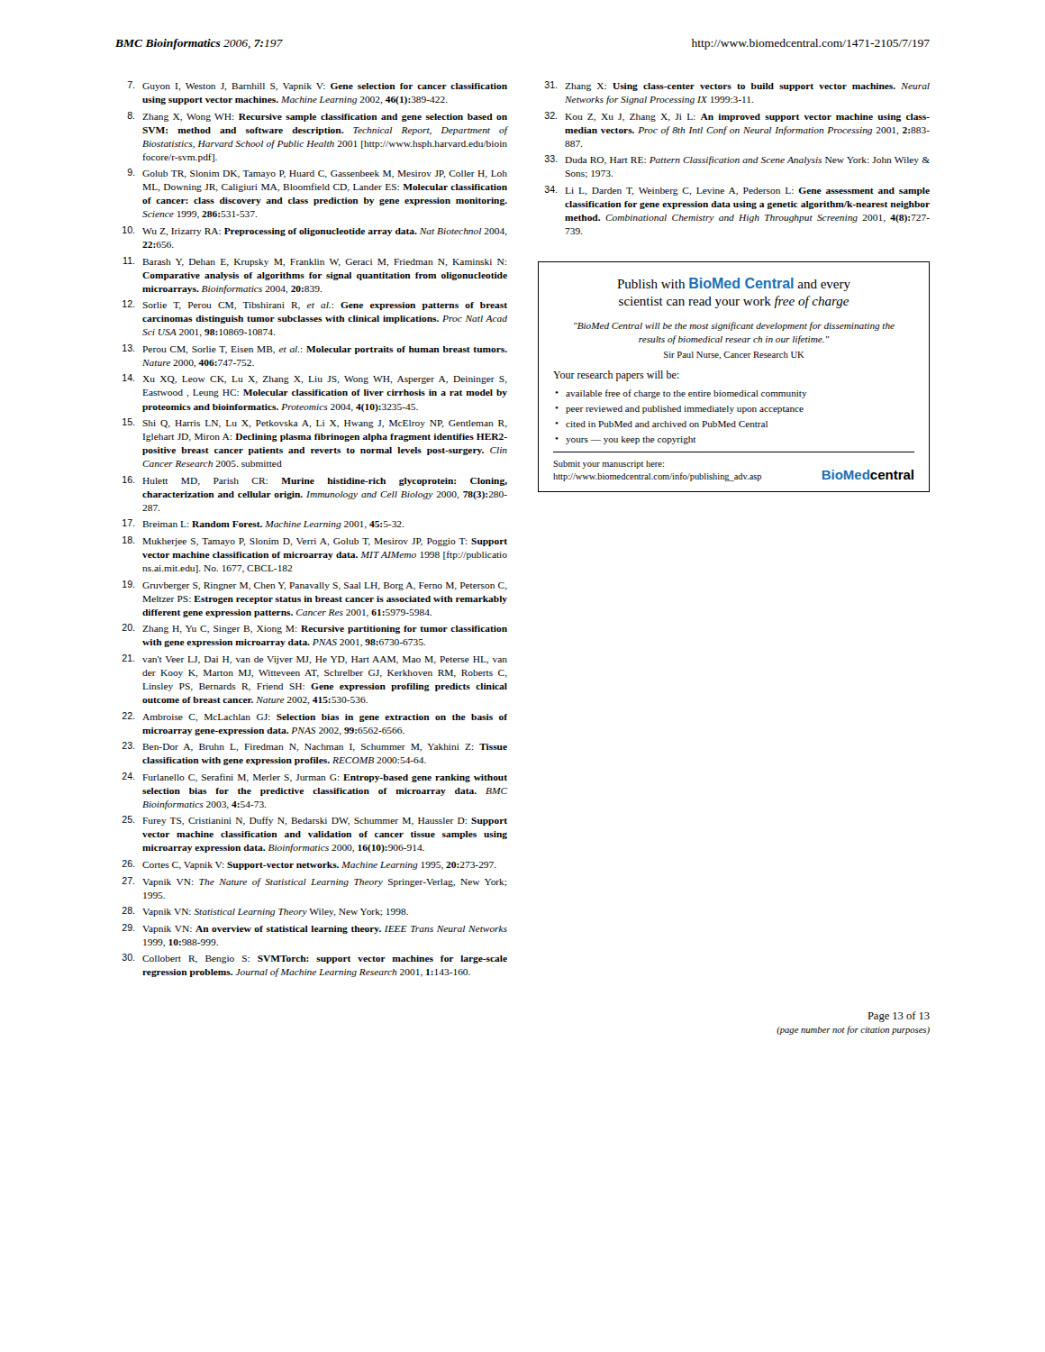BMC Bioinformatics 2006, 7: 197
http://www.biomedcentral.com/1471-2105/7/197
7. Guyon I, Weston J, Barnhill S, Vapnik V: Gene selection for cancer classification using support vector machines. Machine Learning 2002, 46(1): 389-422.
8. Zhang X, Wong WH: Recursive sample classification and gene selection based on SVM: method and software description. Technical Report, Department of Biostatistics, Harvard School of Public Health 2001 [http://www.hsph.harvard.edu/bioinfocore/r-svm.pdf].
9. Golub TR, Slonim DK, Tamayo P, Huard C, Gassenbeek M, Mesirov JP, Coller H, Loh ML, Downing JR, Caligiuri MA, Bloomfield CD, Lander ES: Molecular classification of cancer: class discovery and class prediction by gene expression monitoring. Science 1999, 286: 531-537.
10. Wu Z, Irizarry RA: Preprocessing of oligonucleotide array data. Nat Biotechnol 2004, 22: 656.
11. Barash Y, Dehan E, Krupsky M, Franklin W, Geraci M, Friedman N, Kaminski N: Comparative analysis of algorithms for signal quantitation from oligonucleotide microarrays. Bioinformatics 2004, 20: 839.
12. Sorlie T, Perou CM, Tibshirani R, et al.: Gene expression patterns of breast carcinomas distinguish tumor subclasses with clinical implications. Proc Natl Acad Sci USA 2001, 98: 10869-10874.
13. Perou CM, Sorlie T, Eisen MB, et al.: Molecular portraits of human breast tumors. Nature 2000, 406: 747-752.
14. Xu XQ, Leow CK, Lu X, Zhang X, Liu JS, Wong WH, Asperger A, Deininger S, Eastwood , Leung HC: Molecular classification of liver cirrhosis in a rat model by proteomics and bioinformatics. Proteomics 2004, 4(10): 3235-45.
15. Shi Q, Harris LN, Lu X, Petkovska A, Li X, Hwang J, McElroy NP, Gentleman R, Iglehart JD, Miron A: Declining plasma fibrinogen alpha fragment identifies HER2-positive breast cancer patients and reverts to normal levels post-surgery. Clin Cancer Research 2005. submitted
16. Hulett MD, Parish CR: Murine histidine-rich glycoprotein: Cloning, characterization and cellular origin. Immunology and Cell Biology 2000, 78(3): 280-287.
17. Breiman L: Random Forest. Machine Learning 2001, 45: 5-32.
18. Mukherjee S, Tamayo P, Slonim D, Verri A, Golub T, Mesirov JP, Poggio T: Support vector machine classification of microarray data. MIT AIMemo 1998 [ftp://publications.ai.mit.edu]. No. 1677, CBCL-182
19. Gruvberger S, Ringner M, Chen Y, Panavally S, Saal LH, Borg A, Ferno M, Peterson C, Meltzer PS: Estrogen receptor status in breast cancer is associated with remarkably different gene expression patterns. Cancer Res 2001, 61: 5979-5984.
20. Zhang H, Yu C, Singer B, Xiong M: Recursive partitioning for tumor classification with gene expression microarray data. PNAS 2001, 98: 6730-6735.
21. van't Veer LJ, Dai H, van de Vijver MJ, He YD, Hart AAM, Mao M, Peterse HL, van der Kooy K, Marton MJ, Witteveen AT, Schrelber GJ, Kerkhoven RM, Roberts C, Linsley PS, Bernards R, Friend SH: Gene expression profiling predicts clinical outcome of breast cancer. Nature 2002, 415: 530-536.
22. Ambroise C, McLachlan GJ: Selection bias in gene extraction on the basis of microarray gene-expression data. PNAS 2002, 99: 6562-6566.
23. Ben-Dor A, Bruhn L, Firedman N, Nachman I, Schummer M, Yakhini Z: Tissue classification with gene expression profiles. RECOMB 2000:54-64.
24. Furlanello C, Serafini M, Merler S, Jurman G: Entropy-based gene ranking without selection bias for the predictive classification of microarray data. BMC Bioinformatics 2003, 4: 54-73.
25. Furey TS, Cristianini N, Duffy N, Bedarski DW, Schummer M, Haussler D: Support vector machine classification and validation of cancer tissue samples using microarray expression data. Bioinformatics 2000, 16(10): 906-914.
26. Cortes C, Vapnik V: Support-vector networks. Machine Learning 1995, 20: 273-297.
27. Vapnik VN: The Nature of Statistical Learning Theory Springer-Verlag, New York; 1995.
28. Vapnik VN: Statistical Learning Theory Wiley, New York; 1998.
29. Vapnik VN: An overview of statistical learning theory. IEEE Trans Neural Networks 1999, 10: 988-999.
30. Collobert R, Bengio S: SVMTorch: support vector machines for large-scale regression problems. Journal of Machine Learning Research 2001, 1: 143-160.
31. Zhang X: Using class-center vectors to build support vector machines. Neural Networks for Signal Processing IX 1999:3-11.
32. Kou Z, Xu J, Zhang X, Ji L: An improved support vector machine using class-median vectors. Proc of 8th Intl Conf on Neural Information Processing 2001, 2: 883-887.
33. Duda RO, Hart RE: Pattern Classification and Scene Analysis New York: John Wiley & Sons; 1973.
34. Li L, Darden T, Weinberg C, Levine A, Pederson L: Gene assessment and sample classification for gene expression data using a genetic algorithm/k-nearest neighbor method. Combinational Chemistry and High Throughput Screening 2001, 4(8): 727-739.
Publish with Bio Med Central and every
scientist can read your work free of charge
"BioMed Central will be the most significant development for disseminating the results of biomedical resear ch in our lifetime."
Sir Paul Nurse, Cancer Research UK
Your research papers will be:
available free of charge to the entire biomedical community
peer reviewed and published immediately upon acceptance
cited in PubMed and archived on PubMed Central
yours — you keep the copyright
Submit your manuscript here:
http://www.biomedcentral.com/info/publishing_adv.asp
BioMedcentral
Page 13 of 13
(page number not for citation purposes)